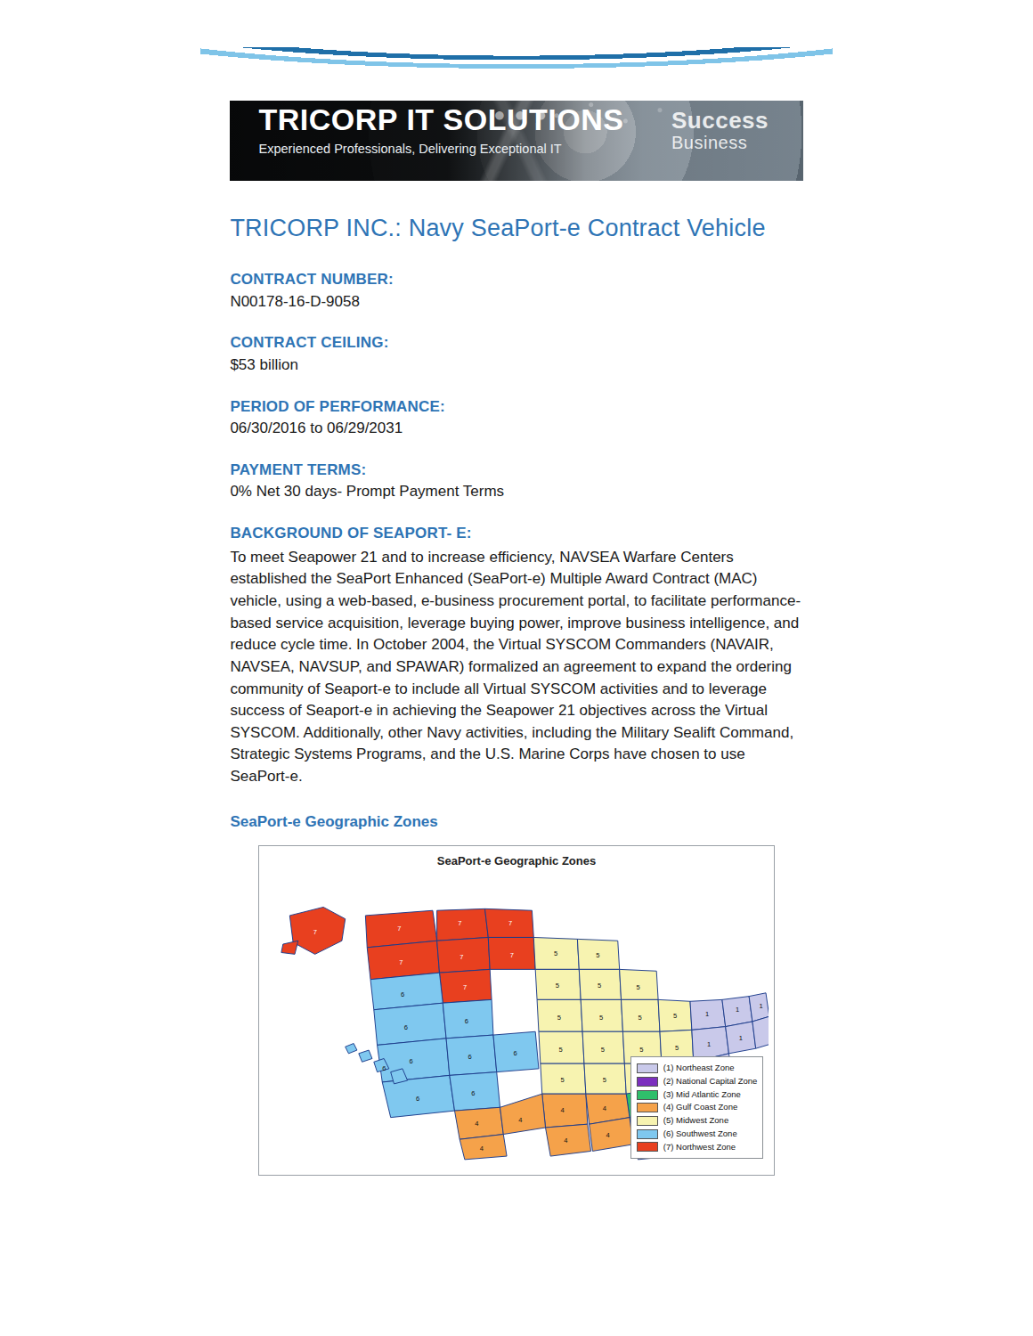TRICORP IT SOLUTIONS
Experienced Professionals, Delivering Exceptional IT
●●●
Success
Business
TRICORP INC.: Navy SeaPort-e Contract Vehicle
CONTRACT NUMBER:
N00178-16-D-9058
CONTRACT CEILING:
$53 billion
PERIOD OF PERFORMANCE:
06/30/2016 to 06/29/2031
PAYMENT TERMS:
0% Net 30 days- Prompt Payment Terms
BACKGROUND OF SEAPORT- E:
To meet Seapower 21 and to increase efficiency, NAVSEA Warfare Centers established the SeaPort Enhanced (SeaPort-e) Multiple Award Contract (MAC) vehicle, using a web-based, e-business procurement portal, to facilitate performance-based service acquisition, leverage buying power, improve business intelligence, and reduce cycle time. In October 2004, the Virtual SYSCOM Commanders (NAVAIR, NAVSEA, NAVSUP, and SPAWAR) formalized an agreement to expand the ordering community of Seaport-e to include all Virtual SYSCOM activities and to leverage success of Seaport-e in achieving the Seapower 21 objectives across the Virtual SYSCOM. Additionally, other Navy activities, including the Military Sealift Command, Strategic Systems Programs, and the U.S. Marine Corps have chosen to use SeaPort-e.
SeaPort-e Geographic Zones
SeaPort-e Geographic Zones
7 7 7 7 7 7 7 7 6 6 6 6 6 6 6 6 6 5 5 5 5 5 5 5 5 5 5 5 5 5 5 5 5 1 1 1 1 1 1 2 2 3 3 3 4 4 4 4 4 4 4 4
(1) Northeast Zone
(2) National Capital Zone
(3) Mid Atlantic Zone
(4) Gulf Coast Zone
(5) Midwest Zone
(6) Southwest Zone
(7) Northwest Zone